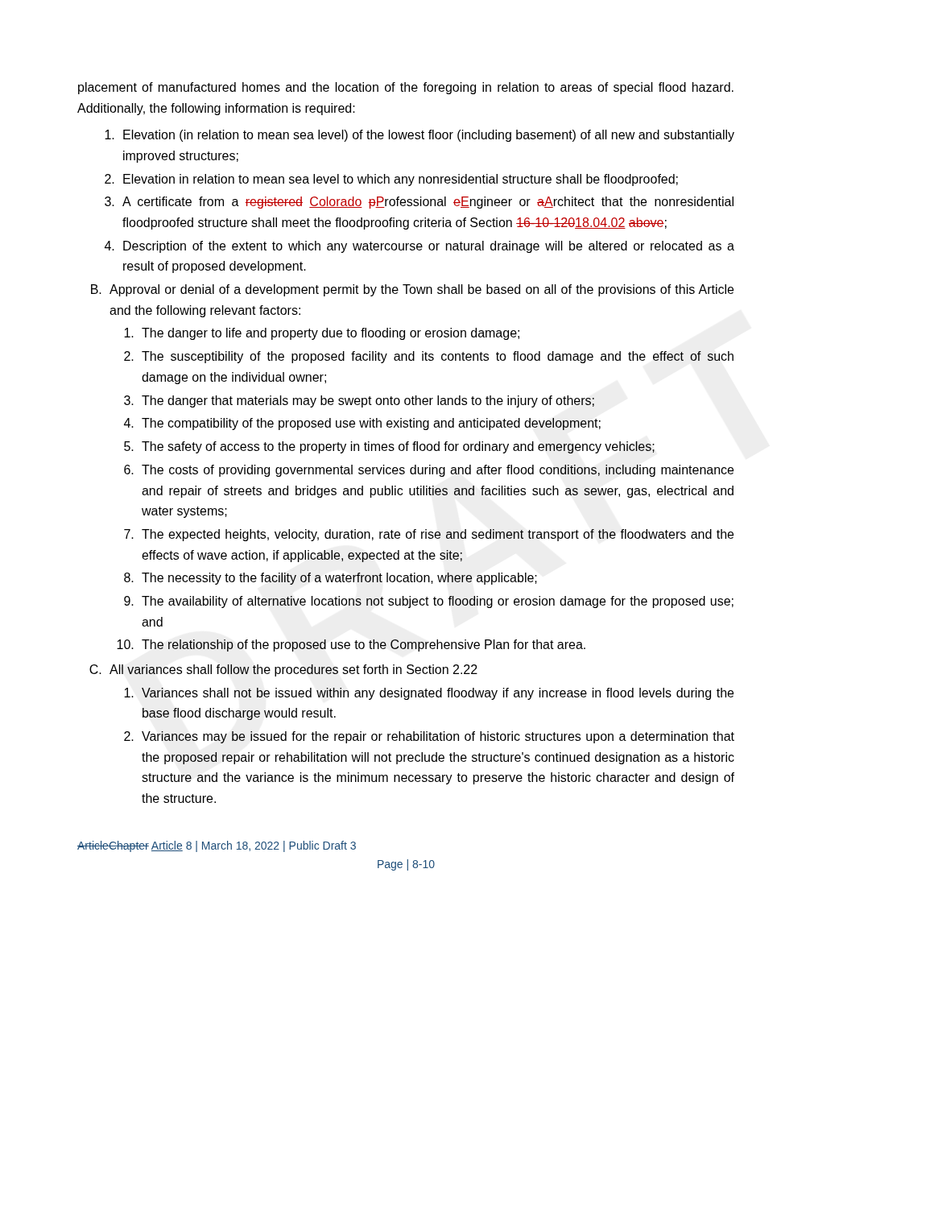DRAFT
placement of manufactured homes and the location of the foregoing in relation to areas of special flood hazard. Additionally, the following information is required:
Elevation (in relation to mean sea level) of the lowest floor (including basement) of all new and substantially improved structures;
Elevation in relation to mean sea level to which any nonresidential structure shall be floodproofed;
A certificate from a registered Colorado pProfessional eEngineer or aArchitect that the nonresidential floodproofed structure shall meet the floodproofing criteria of Section 16-10-12018.04.02 above;
Description of the extent to which any watercourse or natural drainage will be altered or relocated as a result of proposed development.
Approval or denial of a development permit by the Town shall be based on all of the provisions of this Article and the following relevant factors:
The danger to life and property due to flooding or erosion damage;
The susceptibility of the proposed facility and its contents to flood damage and the effect of such damage on the individual owner;
The danger that materials may be swept onto other lands to the injury of others;
The compatibility of the proposed use with existing and anticipated development;
The safety of access to the property in times of flood for ordinary and emergency vehicles;
The costs of providing governmental services during and after flood conditions, including maintenance and repair of streets and bridges and public utilities and facilities such as sewer, gas, electrical and water systems;
The expected heights, velocity, duration, rate of rise and sediment transport of the floodwaters and the effects of wave action, if applicable, expected at the site;
The necessity to the facility of a waterfront location, where applicable;
The availability of alternative locations not subject to flooding or erosion damage for the proposed use; and
The relationship of the proposed use to the Comprehensive Plan for that area.
All variances shall follow the procedures set forth in Section 2.22
Variances shall not be issued within any designated floodway if any increase in flood levels during the base flood discharge would result.
Variances may be issued for the repair or rehabilitation of historic structures upon a determination that the proposed repair or rehabilitation will not preclude the structure's continued designation as a historic structure and the variance is the minimum necessary to preserve the historic character and design of the structure.
Article Chapter Article 8 | March 18, 2022 | Public Draft 3
Page | 8-10